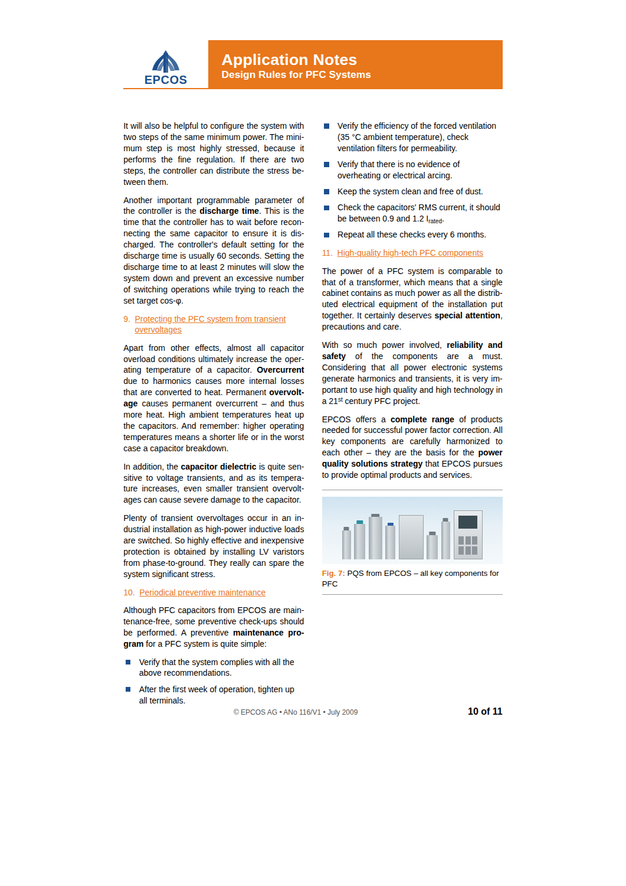EPCOS
Application Notes
Design Rules for PFC Systems
It will also be helpful to configure the system with two steps of the same minimum power. The minimum step is most highly stressed, because it performs the fine regulation. If there are two steps, the controller can distribute the stress between them.
Another important programmable parameter of the controller is the discharge time. This is the time that the controller has to wait before reconnecting the same capacitor to ensure it is discharged. The controller's default setting for the discharge time is usually 60 seconds. Setting the discharge time to at least 2 minutes will slow the system down and prevent an excessive number of switching operations while trying to reach the set target cos-φ.
9. Protecting the PFC system from transient overvoltages
Apart from other effects, almost all capacitor overload conditions ultimately increase the operating temperature of a capacitor. Overcurrent due to harmonics causes more internal losses that are converted to heat. Permanent overvoltage causes permanent overcurrent – and thus more heat. High ambient temperatures heat up the capacitors. And remember: higher operating temperatures means a shorter life or in the worst case a capacitor breakdown.
In addition, the capacitor dielectric is quite sensitive to voltage transients, and as its temperature increases, even smaller transient overvoltages can cause severe damage to the capacitor.
Plenty of transient overvoltages occur in an industrial installation as high-power inductive loads are switched. So highly effective and inexpensive protection is obtained by installing LV varistors from phase-to-ground. They really can spare the system significant stress.
10. Periodical preventive maintenance
Although PFC capacitors from EPCOS are maintenance-free, some preventive check-ups should be performed. A preventive maintenance program for a PFC system is quite simple:
Verify that the system complies with all the above recommendations.
After the first week of operation, tighten up all terminals.
Verify the efficiency of the forced ventilation (35 °C ambient temperature), check ventilation filters for permeability.
Verify that there is no evidence of overheating or electrical arcing.
Keep the system clean and free of dust.
Check the capacitors' RMS current, it should be between 0.9 and 1.2 Irated.
Repeat all these checks every 6 months.
11. High-quality high-tech PFC components
The power of a PFC system is comparable to that of a transformer, which means that a single cabinet contains as much power as all the distributed electrical equipment of the installation put together. It certainly deserves special attention, precautions and care.
With so much power involved, reliability and safety of the components are a must. Considering that all power electronic systems generate harmonics and transients, it is very important to use high quality and high technology in a 21st century PFC project.
EPCOS offers a complete range of products needed for successful power factor correction. All key components are carefully harmonized to each other – they are the basis for the power quality solutions strategy that EPCOS pursues to provide optimal products and services.
Fig. 7: PQS from EPCOS – all key components for PFC
© EPCOS AG • ANo 116/V1 • July 2009
10 of 11